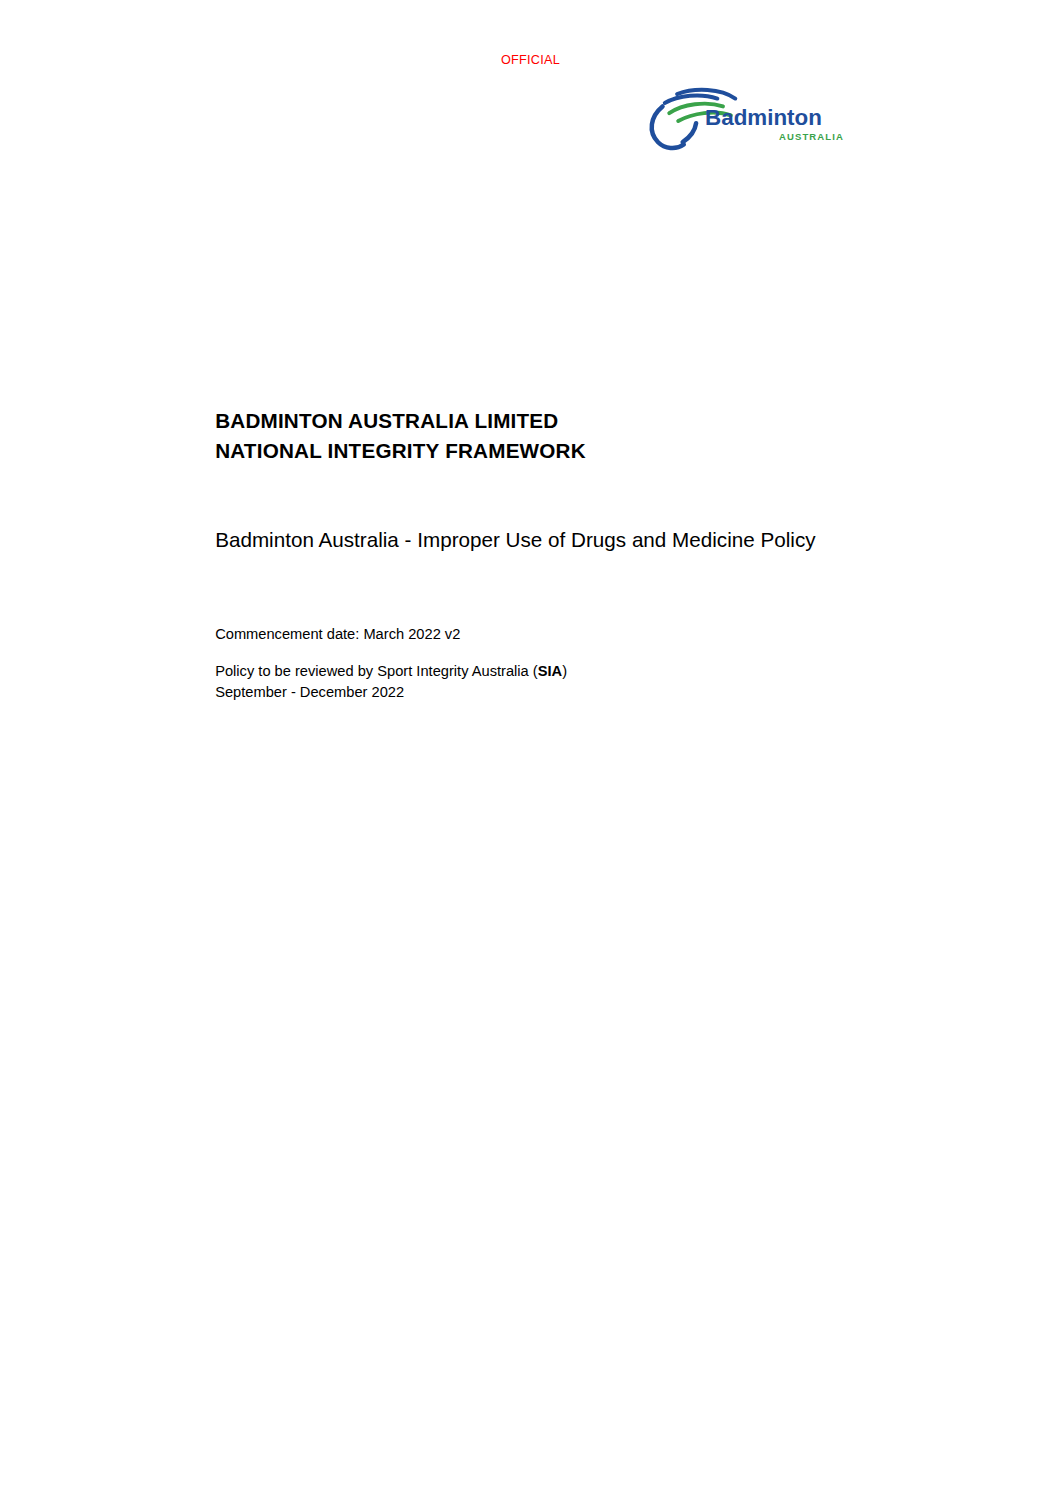OFFICIAL
Badminton AUSTRALIA
BADMINTON AUSTRALIA LIMITED NATIONAL INTEGRITY FRAMEWORK
Badminton Australia - Improper Use of Drugs and Medicine Policy
Commencement date: March 2022 v2
Policy to be reviewed by Sport Integrity Australia (SIA)
September - December 2022